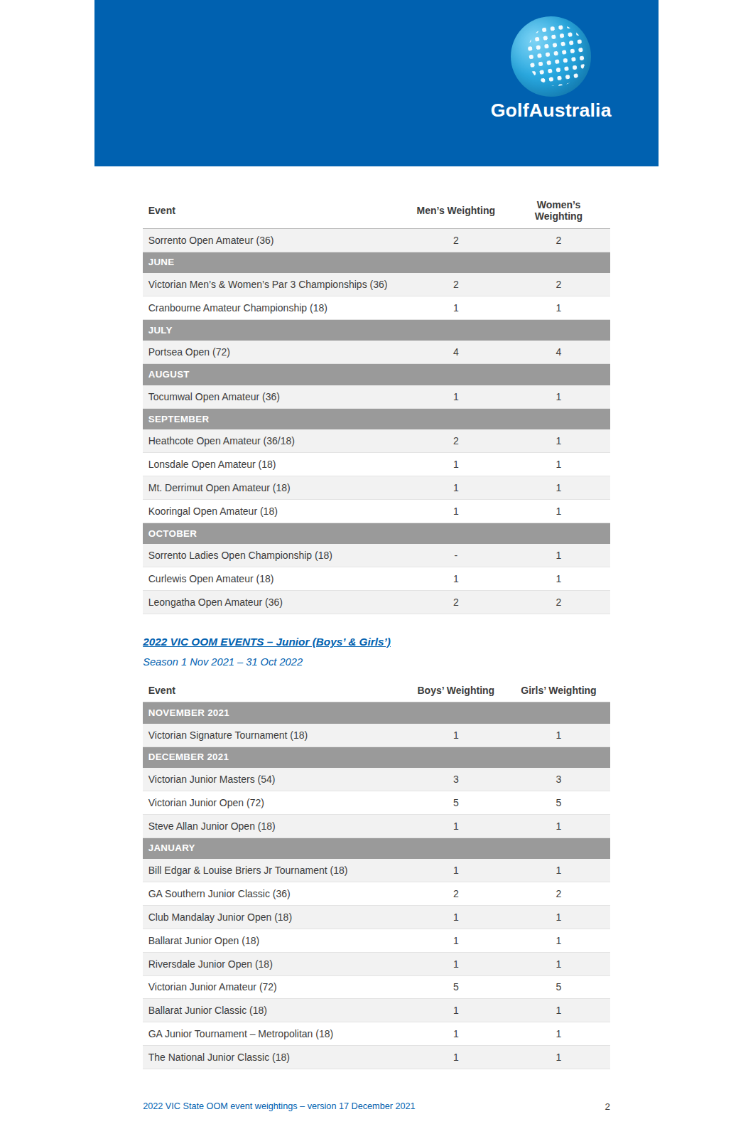Golf Australia
| Event | Men’s Weighting | Women’s Weighting |
| --- | --- | --- |
| Sorrento Open Amateur (36) | 2 | 2 |
| JUNE |
| Victorian Men’s & Women’s Par 3 Championships (36) | 2 | 2 |
| Cranbourne Amateur Championship (18) | 1 | 1 |
| JULY |
| Portsea Open (72) | 4 | 4 |
| AUGUST |
| Tocumwal Open Amateur (36) | 1 | 1 |
| SEPTEMBER |
| Heathcote Open Amateur (36/18) | 2 | 1 |
| Lonsdale Open Amateur (18) | 1 | 1 |
| Mt. Derrimut Open Amateur (18) | 1 | 1 |
| Kooringal Open Amateur (18) | 1 | 1 |
| OCTOBER |
| Sorrento Ladies Open Championship (18) | - | 1 |
| Curlewis Open Amateur (18) | 1 | 1 |
| Leongatha Open Amateur (36) | 2 | 2 |
2022 VIC OOM EVENTS – Junior (Boys’ & Girls’)
Season 1 Nov 2021 – 31 Oct 2022
| Event | Boys’ Weighting | Girls’ Weighting |
| --- | --- | --- |
| NOVEMBER 2021 |
| Victorian Signature Tournament (18) | 1 | 1 |
| DECEMBER 2021 |
| Victorian Junior Masters (54) | 3 | 3 |
| Victorian Junior Open (72) | 5 | 5 |
| Steve Allan Junior Open (18) | 1 | 1 |
| JANUARY |
| Bill Edgar & Louise Briers Jr Tournament (18) | 1 | 1 |
| GA Southern Junior Classic (36) | 2 | 2 |
| Club Mandalay Junior Open (18) | 1 | 1 |
| Ballarat Junior Open (18) | 1 | 1 |
| Riversdale Junior Open (18) | 1 | 1 |
| Victorian Junior Amateur (72) | 5 | 5 |
| Ballarat Junior Classic (18) | 1 | 1 |
| GA Junior Tournament – Metropolitan (18) | 1 | 1 |
| The National Junior Classic (18) | 1 | 1 |
2022 VIC State OOM event weightings – version 17 December 2021
2